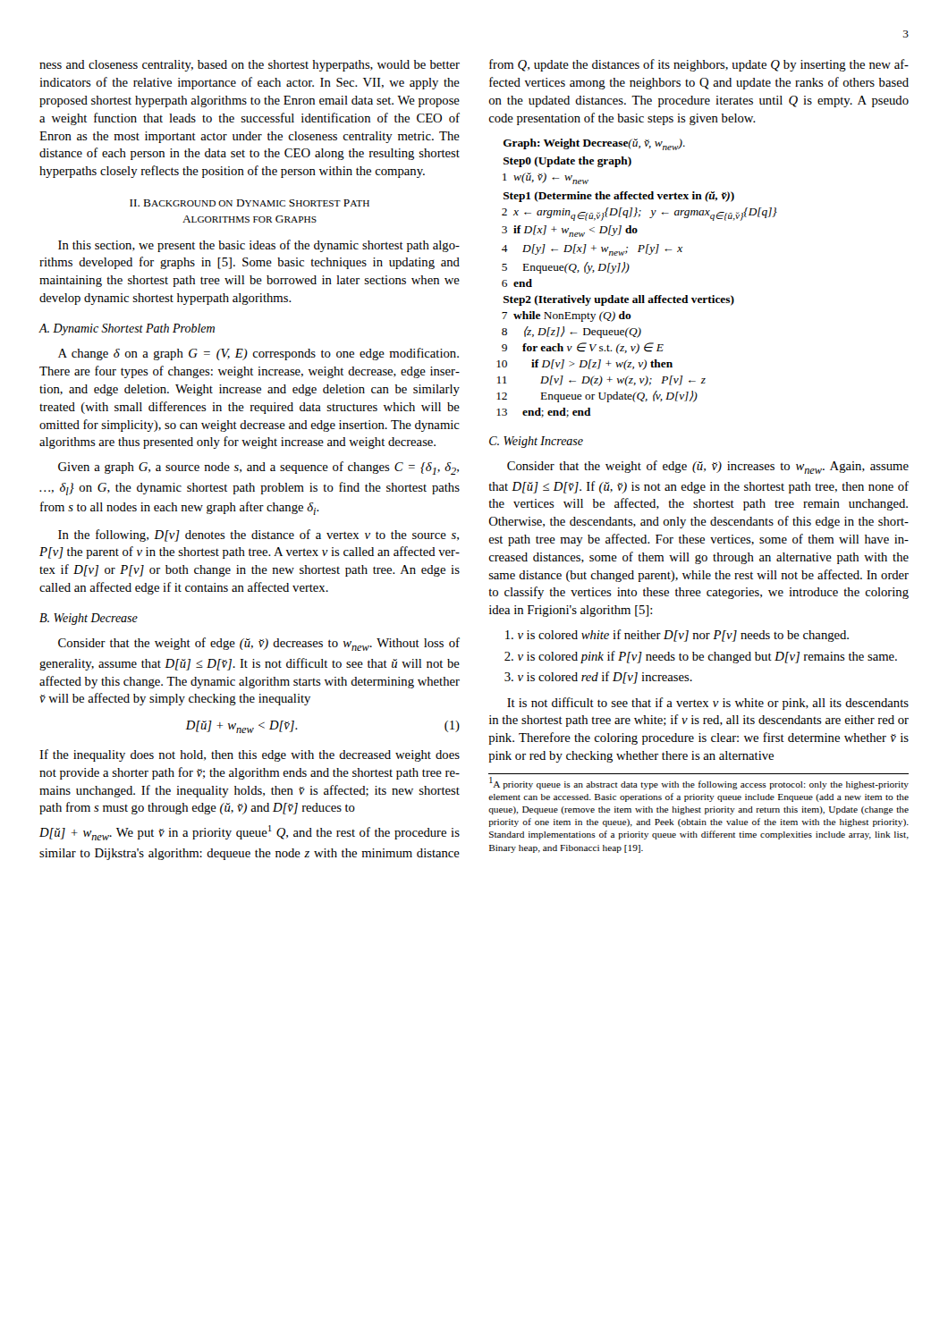3
ness and closeness centrality, based on the shortest hyperpaths, would be better indicators of the relative importance of each actor. In Sec. VII, we apply the proposed shortest hyperpath algorithms to the Enron email data set. We propose a weight function that leads to the successful identification of the CEO of Enron as the most important actor under the closeness centrality metric. The distance of each person in the data set to the CEO along the resulting shortest hyperpaths closely reflects the position of the person within the company.
II. BACKGROUND ON DYNAMIC SHORTEST PATH
ALGORITHMS FOR GRAPHS
In this section, we present the basic ideas of the dynamic shortest path algorithms developed for graphs in [5]. Some basic techniques in updating and maintaining the shortest path tree will be borrowed in later sections when we develop dynamic shortest hyperpath algorithms.
A. Dynamic Shortest Path Problem
A change δ on a graph G = (V, E) corresponds to one edge modification. There are four types of changes: weight increase, weight decrease, edge insertion, and edge deletion. Weight increase and edge deletion can be similarly treated (with small differences in the required data structures which will be omitted for simplicity), so can weight decrease and edge insertion. The dynamic algorithms are thus presented only for weight increase and weight decrease.
Given a graph G, a source node s, and a sequence of changes C = {δ1, δ2, …, δl} on G, the dynamic shortest path problem is to find the shortest paths from s to all nodes in each new graph after change δi.
In the following, D[v] denotes the distance of a vertex v to the source s, P[v] the parent of v in the shortest path tree. A vertex v is called an affected vertex if D[v] or P[v] or both change in the new shortest path tree. An edge is called an affected edge if it contains an affected vertex.
B. Weight Decrease
Consider that the weight of edge (ŭ, v̆) decreases to wnew. Without loss of generality, assume that D[ŭ] ≤ D[v̆]. It is not difficult to see that ŭ will not be affected by this change. The dynamic algorithm starts with determining whether v̆ will be affected by simply checking the inequality
D[ŭ] + wnew < D[v̆]. (1)
If the inequality does not hold, then this edge with the decreased weight does not provide a shorter path for v̆; the algorithm ends and the shortest path tree remains unchanged. If the inequality holds, then v̆ is affected; its new shortest path from s must go through edge (ŭ, v̆) and D[v̆] reduces to
D[ŭ] + wnew. We put v̆ in a priority queue1 Q, and the rest of the procedure is similar to Dijkstra's algorithm: dequeue the node z with the minimum distance from Q, update the distances of its neighbors, update Q by inserting the new affected vertices among the neighbors to Q and update the ranks of others based on the updated distances. The procedure iterates until Q is empty. A pseudo code presentation of the basic steps is given below.
Graph: Weight Decrease(ŭ, v̆, wnew).
Step0 (Update the graph)
| 1 | w(ŭ, v̆) ← w new |
Step1 (Determine the affected vertex in (ŭ, v̆))
| 2 | x ← argmin q∈{ŭ,v̆} {D[q]}; y ← argmax q∈{ŭ,v̆} {D[q]} |
| 3 | if D[x] + w new < D[y] do |
| 4 | D[y] ← D[x] + w new ; P[y] ← x |
| 5 | Enqueue (Q, ⟨y, D[y]⟩) |
| 6 | end |
Step2 (Iteratively update all affected vertices)
| 7 | while NonEmpty (Q) do |
| 8 | ⟨z, D[z]⟩ ← Dequeue (Q) |
| 9 | for each v ∈ V s.t. (z, v) ∈ E |
| 10 | if D[v] > D[z] + w(z, v) then |
| 11 | D[v] ← D(z) + w(z, v); P[v] ← z |
| 12 | Enqueue or Update (Q, ⟨v, D[v]⟩) |
| 13 | end ; end ; end |
C. Weight Increase
Consider that the weight of edge (ŭ, v̆) increases to wnew. Again, assume that D[ŭ] ≤ D[v̆]. If (ŭ, v̆) is not an edge in the shortest path tree, then none of the vertices will be affected, the shortest path tree remain unchanged. Otherwise, the descendants, and only the descendants of this edge in the shortest path tree may be affected. For these vertices, some of them will have increased distances, some of them will go through an alternative path with the same distance (but changed parent), while the rest will not be affected. In order to classify the vertices into these three categories, we introduce the coloring idea in Frigioni's algorithm [5]:
v is colored white if neither D[v] nor P[v] needs to be changed.
v is colored pink if P[v] needs to be changed but D[v] remains the same.
v is colored red if D[v] increases.
It is not difficult to see that if a vertex v is white or pink, all its descendants in the shortest path tree are white; if v is red, all its descendants are either red or pink. Therefore the coloring procedure is clear: we first determine whether v̆ is pink or red by checking whether there is an alternative
1A priority queue is an abstract data type with the following access protocol: only the highest-priority element can be accessed. Basic operations of a priority queue include Enqueue (add a new item to the queue), Dequeue (remove the item with the highest priority and return this item), Update (change the priority of one item in the queue), and Peek (obtain the value of the item with the highest priority). Standard implementations of a priority queue with different time complexities include array, link list, Binary heap, and Fibonacci heap [19].